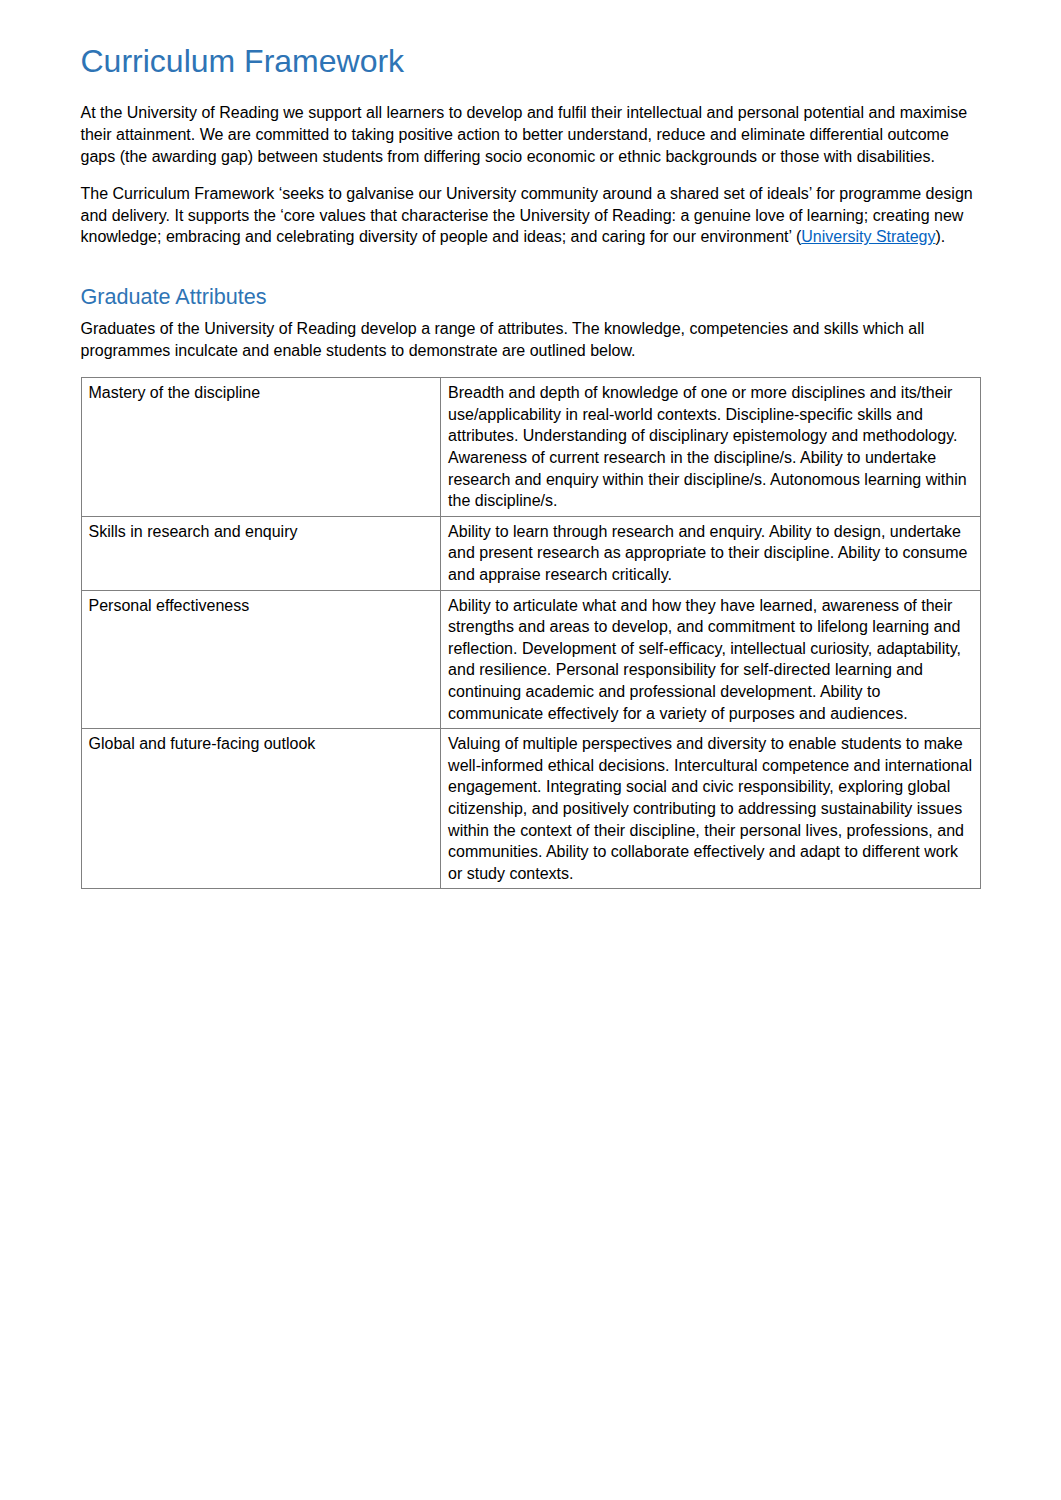Curriculum Framework
At the University of Reading we support all learners to develop and fulfil their intellectual and personal potential and maximise their attainment. We are committed to taking positive action to better understand, reduce and eliminate differential outcome gaps (the awarding gap) between students from differing socio economic or ethnic backgrounds or those with disabilities.
The Curriculum Framework ‘seeks to galvanise our University community around a shared set of ideals’ for programme design and delivery. It supports the ‘core values that characterise the University of Reading: a genuine love of learning; creating new knowledge; embracing and celebrating diversity of people and ideas; and caring for our environment’ (University Strategy).
Graduate Attributes
Graduates of the University of Reading develop a range of attributes. The knowledge, competencies and skills which all programmes inculcate and enable students to demonstrate are outlined below.
| Mastery of the discipline | Breadth and depth of knowledge of one or more disciplines and its/their use/applicability in real-world contexts. Discipline-specific skills and attributes. Understanding of disciplinary epistemology and methodology. Awareness of current research in the discipline/s. Ability to undertake research and enquiry within their discipline/s. Autonomous learning within the discipline/s. |
| Skills in research and enquiry | Ability to learn through research and enquiry. Ability to design, undertake and present research as appropriate to their discipline. Ability to consume and appraise research critically. |
| Personal effectiveness | Ability to articulate what and how they have learned, awareness of their strengths and areas to develop, and commitment to lifelong learning and reflection. Development of self-efficacy, intellectual curiosity, adaptability, and resilience. Personal responsibility for self-directed learning and continuing academic and professional development. Ability to communicate effectively for a variety of purposes and audiences. |
| Global and future-facing outlook | Valuing of multiple perspectives and diversity to enable students to make well-informed ethical decisions. Intercultural competence and international engagement. Integrating social and civic responsibility, exploring global citizenship, and positively contributing to addressing sustainability issues within the context of their discipline, their personal lives, professions, and communities. Ability to collaborate effectively and adapt to different work or study contexts. |